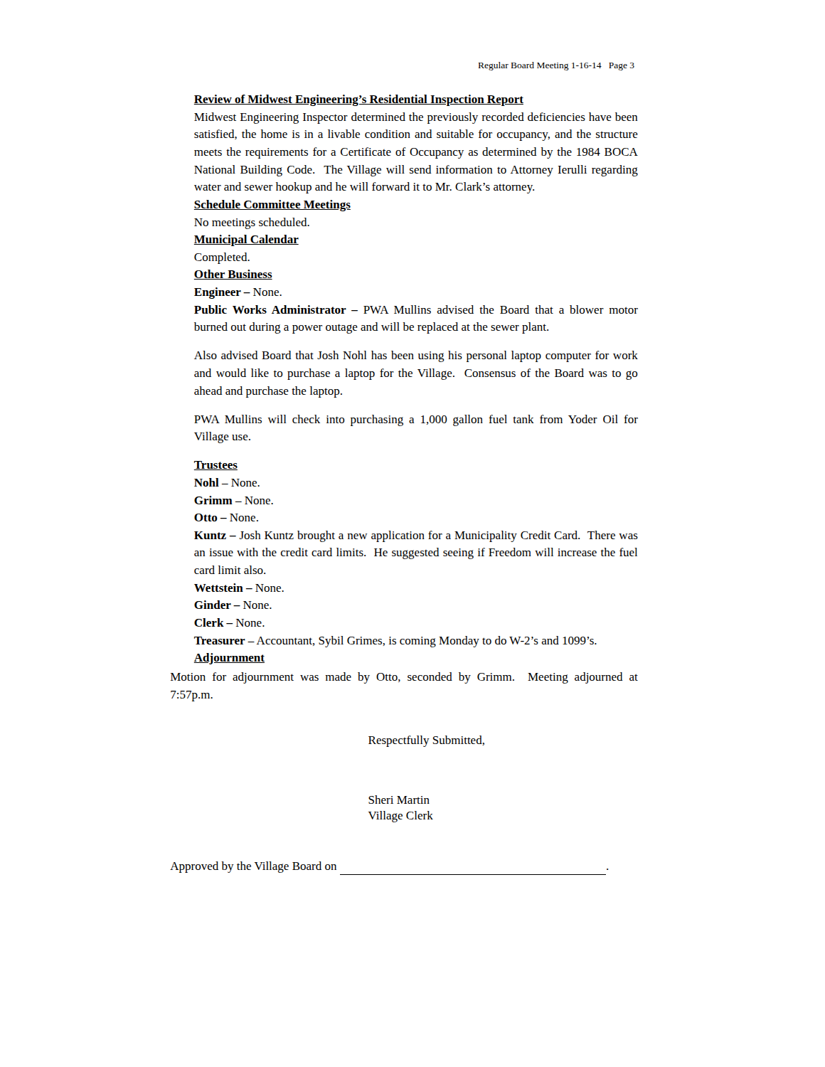Regular Board Meeting 1-16-14 Page 3
Review of Midwest Engineering’s Residential Inspection Report
Midwest Engineering Inspector determined the previously recorded deficiencies have been satisfied, the home is in a livable condition and suitable for occupancy, and the structure meets the requirements for a Certificate of Occupancy as determined by the 1984 BOCA National Building Code. The Village will send information to Attorney Ierulli regarding water and sewer hookup and he will forward it to Mr. Clark’s attorney.
Schedule Committee Meetings
No meetings scheduled.
Municipal Calendar
Completed.
Other Business
Engineer – None.
Public Works Administrator – PWA Mullins advised the Board that a blower motor burned out during a power outage and will be replaced at the sewer plant.
Also advised Board that Josh Nohl has been using his personal laptop computer for work and would like to purchase a laptop for the Village. Consensus of the Board was to go ahead and purchase the laptop.
PWA Mullins will check into purchasing a 1,000 gallon fuel tank from Yoder Oil for Village use.
Trustees
Nohl – None.
Grimm – None.
Otto – None.
Kuntz – Josh Kuntz brought a new application for a Municipality Credit Card. There was an issue with the credit card limits. He suggested seeing if Freedom will increase the fuel card limit also.
Wettstein – None.
Ginder – None.
Clerk – None.
Treasurer – Accountant, Sybil Grimes, is coming Monday to do W-2’s and 1099’s.
Adjournment
Motion for adjournment was made by Otto, seconded by Grimm. Meeting adjourned at 7:57p.m.
Respectfully Submitted,
Sheri Martin
Village Clerk
Approved by the Village Board on .